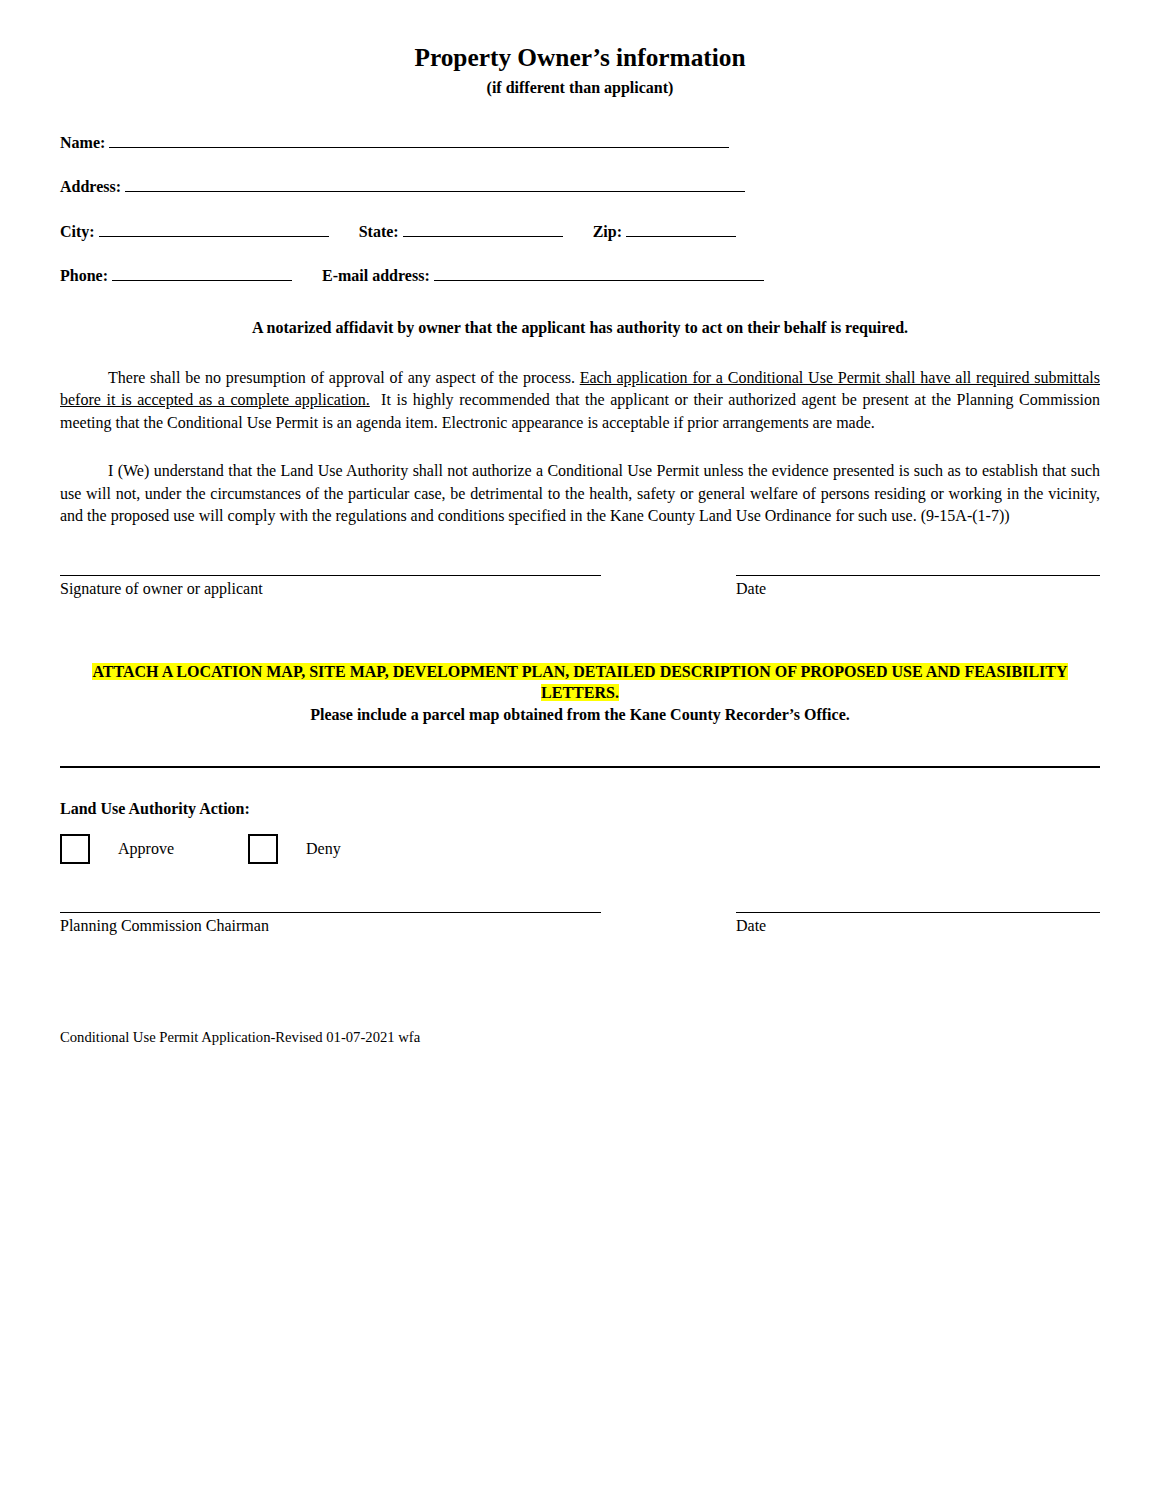Property Owner’s information
(if different than applicant)
Name:
Address:
City: State: Zip:
Phone: E-mail address:
A notarized affidavit by owner that the applicant has authority to act on their behalf is required.
There shall be no presumption of approval of any aspect of the process. Each application for a Conditional Use Permit shall have all required submittals before it is accepted as a complete application. It is highly recommended that the applicant or their authorized agent be present at the Planning Commission meeting that the Conditional Use Permit is an agenda item. Electronic appearance is acceptable if prior arrangements are made.
I (We) understand that the Land Use Authority shall not authorize a Conditional Use Permit unless the evidence presented is such as to establish that such use will not, under the circumstances of the particular case, be detrimental to the health, safety or general welfare of persons residing or working in the vicinity, and the proposed use will comply with the regulations and conditions specified in the Kane County Land Use Ordinance for such use. (9-15A-(1-7))
| Signature of owner or applicant | | Date |
ATTACH A LOCATION MAP, SITE MAP, DEVELOPMENT PLAN, DETAILED DESCRIPTION OF PROPOSED USE AND FEASIBILITY LETTERS.
Please include a parcel map obtained from the Kane County Recorder’s Office.
Land Use Authority Action:
Approve Deny
| Planning Commission Chairman | | Date |
Conditional Use Permit Application-Revised 01-07-2021 wfa